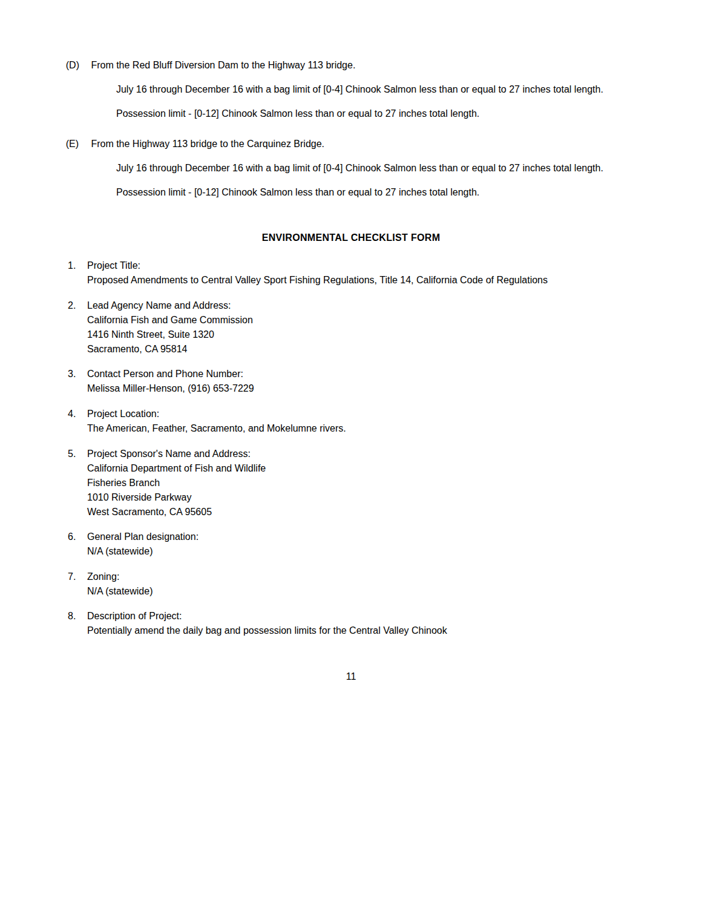(D)
From the Red Bluff Diversion Dam to the Highway 113 bridge.
July 16 through December 16 with a bag limit of [0-4] Chinook Salmon less than or equal to 27 inches total length.
Possession limit - [0-12] Chinook Salmon less than or equal to 27 inches total length.
(E)
From the Highway 113 bridge to the Carquinez Bridge.
July 16 through December 16 with a bag limit of [0-4] Chinook Salmon less than or equal to 27 inches total length.
Possession limit - [0-12] Chinook Salmon less than or equal to 27 inches total length.
ENVIRONMENTAL CHECKLIST FORM
Project Title: Proposed Amendments to Central Valley Sport Fishing Regulations, Title 14, California Code of Regulations
Lead Agency Name and Address: California Fish and Game Commission 1416 Ninth Street, Suite 1320 Sacramento, CA 95814
Contact Person and Phone Number: Melissa Miller-Henson, (916) 653-7229
Project Location: The American, Feather, Sacramento, and Mokelumne rivers.
Project Sponsor's Name and Address: California Department of Fish and Wildlife Fisheries Branch 1010 Riverside Parkway West Sacramento, CA 95605
General Plan designation: N/A (statewide)
Zoning: N/A (statewide)
Description of Project: Potentially amend the daily bag and possession limits for the Central Valley Chinook
11